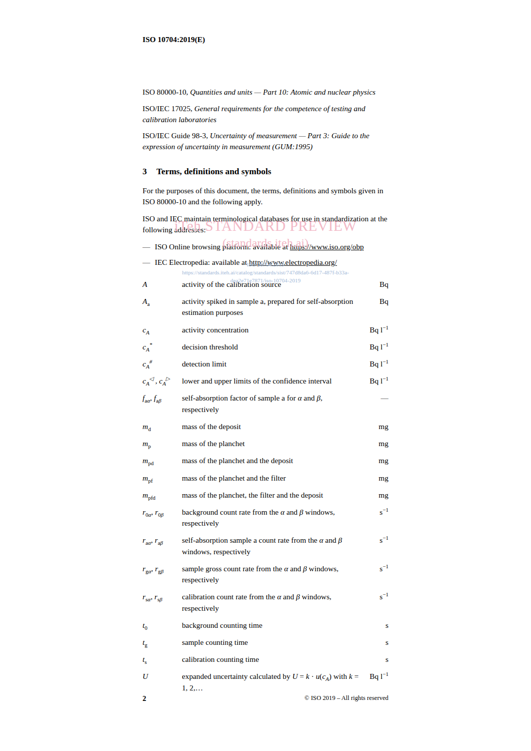ISO 10704:2019(E)
ISO 80000-10, Quantities and units — Part 10: Atomic and nuclear physics
ISO/IEC 17025, General requirements for the competence of testing and calibration laboratories
ISO/IEC Guide 98-3, Uncertainty of measurement — Part 3: Guide to the expression of uncertainty in measurement (GUM:1995)
3 Terms, definitions and symbols
For the purposes of this document, the terms, definitions and symbols given in ISO 80000-10 and the following apply.
ISO and IEC maintain terminological databases for use in standardization at the following addresses:
ISO Online browsing platform: available at https://www.iso.org/obp
IEC Electropedia: available at http://www.electropedia.org/
iTeh STANDARD PREVIEW
(standards.iteh.ai)
ISO 10704:2019
https://standards.iteh.ai/catalog/standards/sist/747d8da6-6d17-487f-b33a-
dea2e71e7871/iso-10704-2019
| A | activity of the calibration source | Bq |
| A a | activity spiked in sample a, prepared for self-absorption estimation purposes | Bq |
| c A | activity concentration | Bq l −1 |
| c A * | decision threshold | Bq l −1 |
| c A # | detection limit | Bq l −1 |
| c A ◁ , c A ▷ | lower and upper limits of the confidence interval | Bq l −1 |
| f a α , f a β | self-absorption factor of sample a for α and β , respectively | — |
| m d | mass of the deposit | mg |
| m p | mass of the planchet | mg |
| m pd | mass of the planchet and the deposit | mg |
| m pf | mass of the planchet and the filter | mg |
| m pfd | mass of the planchet, the filter and the deposit | mg |
| r 0 α , r 0 β | background count rate from the α and β windows, respectively | s −1 |
| r a α , r a β | self-absorption sample a count rate from the α and β windows, respectively | s −1 |
| r g α , r g β | sample gross count rate from the α and β windows, respectively | s −1 |
| r s α , r s β | calibration count rate from the α and β windows, respectively | s −1 |
| t 0 | background counting time | s |
| t g | sample counting time | s |
| t s | calibration counting time | s |
| U | expanded uncertainty calculated by U = k · u ( c A ) with k = 1, 2,… | Bq l −1 |
2 © ISO 2019 – All rights reserved